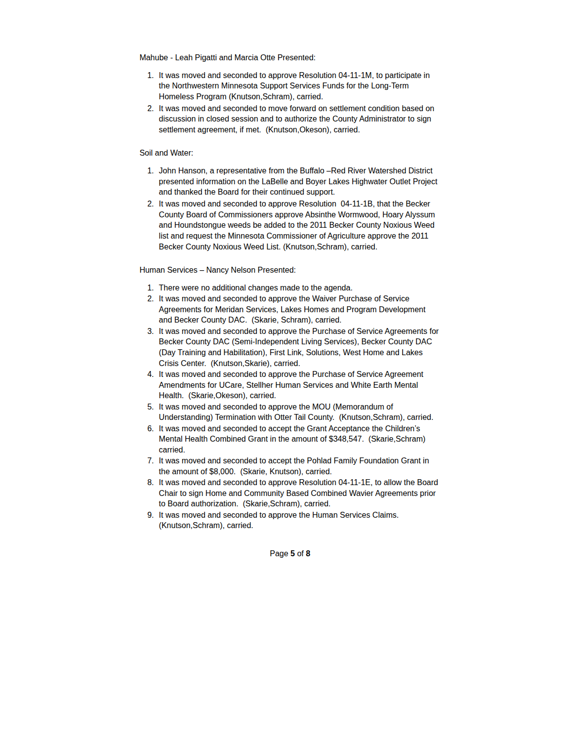Mahube - Leah Pigatti and Marcia Otte Presented:
It was moved and seconded to approve Resolution 04-11-1M, to participate in the Northwestern Minnesota Support Services Funds for the Long-Term Homeless Program (Knutson,Schram), carried.
It was moved and seconded to move forward on settlement condition based on discussion in closed session and to authorize the County Administrator to sign settlement agreement, if met. (Knutson,Okeson), carried.
Soil and Water:
John Hanson, a representative from the Buffalo –Red River Watershed District presented information on the LaBelle and Boyer Lakes Highwater Outlet Project and thanked the Board for their continued support.
It was moved and seconded to approve Resolution 04-11-1B, that the Becker County Board of Commissioners approve Absinthe Wormwood, Hoary Alyssum and Houndstongue weeds be added to the 2011 Becker County Noxious Weed list and request the Minnesota Commissioner of Agriculture approve the 2011 Becker County Noxious Weed List. (Knutson,Schram), carried.
Human Services – Nancy Nelson Presented:
There were no additional changes made to the agenda.
It was moved and seconded to approve the Waiver Purchase of Service Agreements for Meridan Services, Lakes Homes and Program Development and Becker County DAC. (Skarie, Schram), carried.
It was moved and seconded to approve the Purchase of Service Agreements for Becker County DAC (Semi-Independent Living Services), Becker County DAC (Day Training and Habilitation), First Link, Solutions, West Home and Lakes Crisis Center. (Knutson,Skarie), carried.
It was moved and seconded to approve the Purchase of Service Agreement Amendments for UCare, Stellher Human Services and White Earth Mental Health. (Skarie,Okeson), carried.
It was moved and seconded to approve the MOU (Memorandum of Understanding) Termination with Otter Tail County. (Knutson,Schram), carried.
It was moved and seconded to accept the Grant Acceptance the Children’s Mental Health Combined Grant in the amount of $348,547. (Skarie,Schram) carried.
It was moved and seconded to accept the Pohlad Family Foundation Grant in the amount of $8,000. (Skarie, Knutson), carried.
It was moved and seconded to approve Resolution 04-11-1E, to allow the Board Chair to sign Home and Community Based Combined Wavier Agreements prior to Board authorization. (Skarie,Schram), carried.
It was moved and seconded to approve the Human Services Claims. (Knutson,Schram), carried.
Page 5 of 8